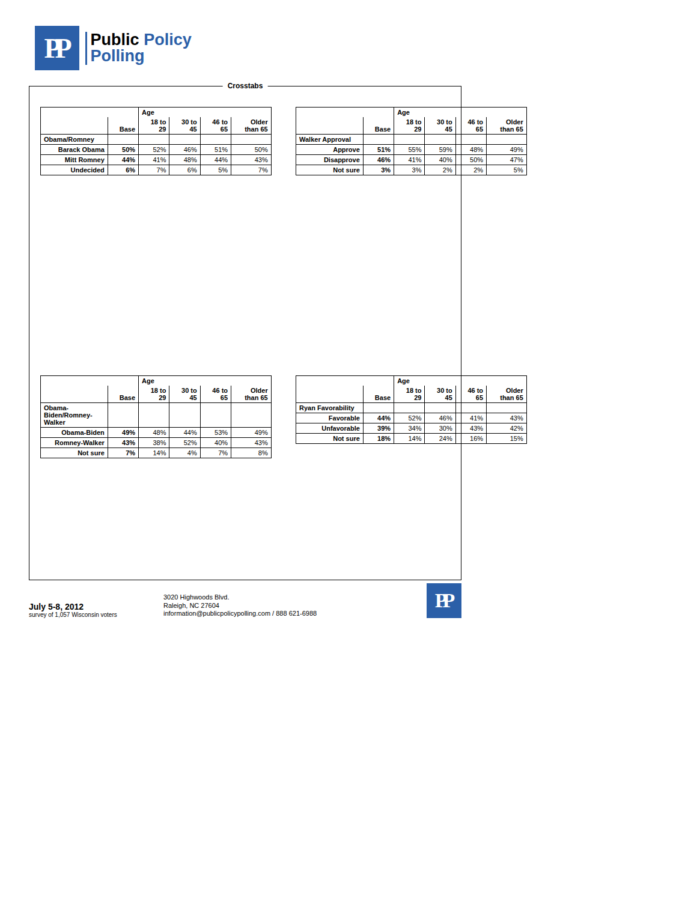PP
Public Policy
Polling
Crosstabs
| | | Age |
| --- | --- | --- |
| | Base | 18 to 29 | 30 to 45 | 46 to 65 | Older than 65 |
| Obama/Romney | | | | | |
| Barack Obama | 50% | 52% | 46% | 51% | 50% |
| Mitt Romney | 44% | 41% | 48% | 44% | 43% |
| Undecided | 6% | 7% | 6% | 5% | 7% |
| | | Age |
| --- | --- | --- |
| | Base | 18 to 29 | 30 to 45 | 46 to 65 | Older than 65 |
| Walker Approval | | | | | |
| Approve | 51% | 55% | 59% | 48% | 49% |
| Disapprove | 46% | 41% | 40% | 50% | 47% |
| Not sure | 3% | 3% | 2% | 2% | 5% |
| | | Age |
| --- | --- | --- |
| | Base | 18 to 29 | 30 to 45 | 46 to 65 | Older than 65 |
| Obama- Biden/Romney- Walker | | | | | |
| Obama-Biden | 49% | 48% | 44% | 53% | 49% |
| Romney-Walker | 43% | 38% | 52% | 40% | 43% |
| Not sure | 7% | 14% | 4% | 7% | 8% |
| | | Age |
| --- | --- | --- |
| | Base | 18 to 29 | 30 to 45 | 46 to 65 | Older than 65 |
| Ryan Favorability | | | | | |
| Favorable | 44% | 52% | 46% | 41% | 43% |
| Unfavorable | 39% | 34% | 30% | 43% | 42% |
| Not sure | 18% | 14% | 24% | 16% | 15% |
July 5-8, 2012
survey of 1,057 Wisconsin voters
3020 Highwoods Blvd.
Raleigh, NC 27604
information@publicpolicypolling.com / 888 621-6988
PP